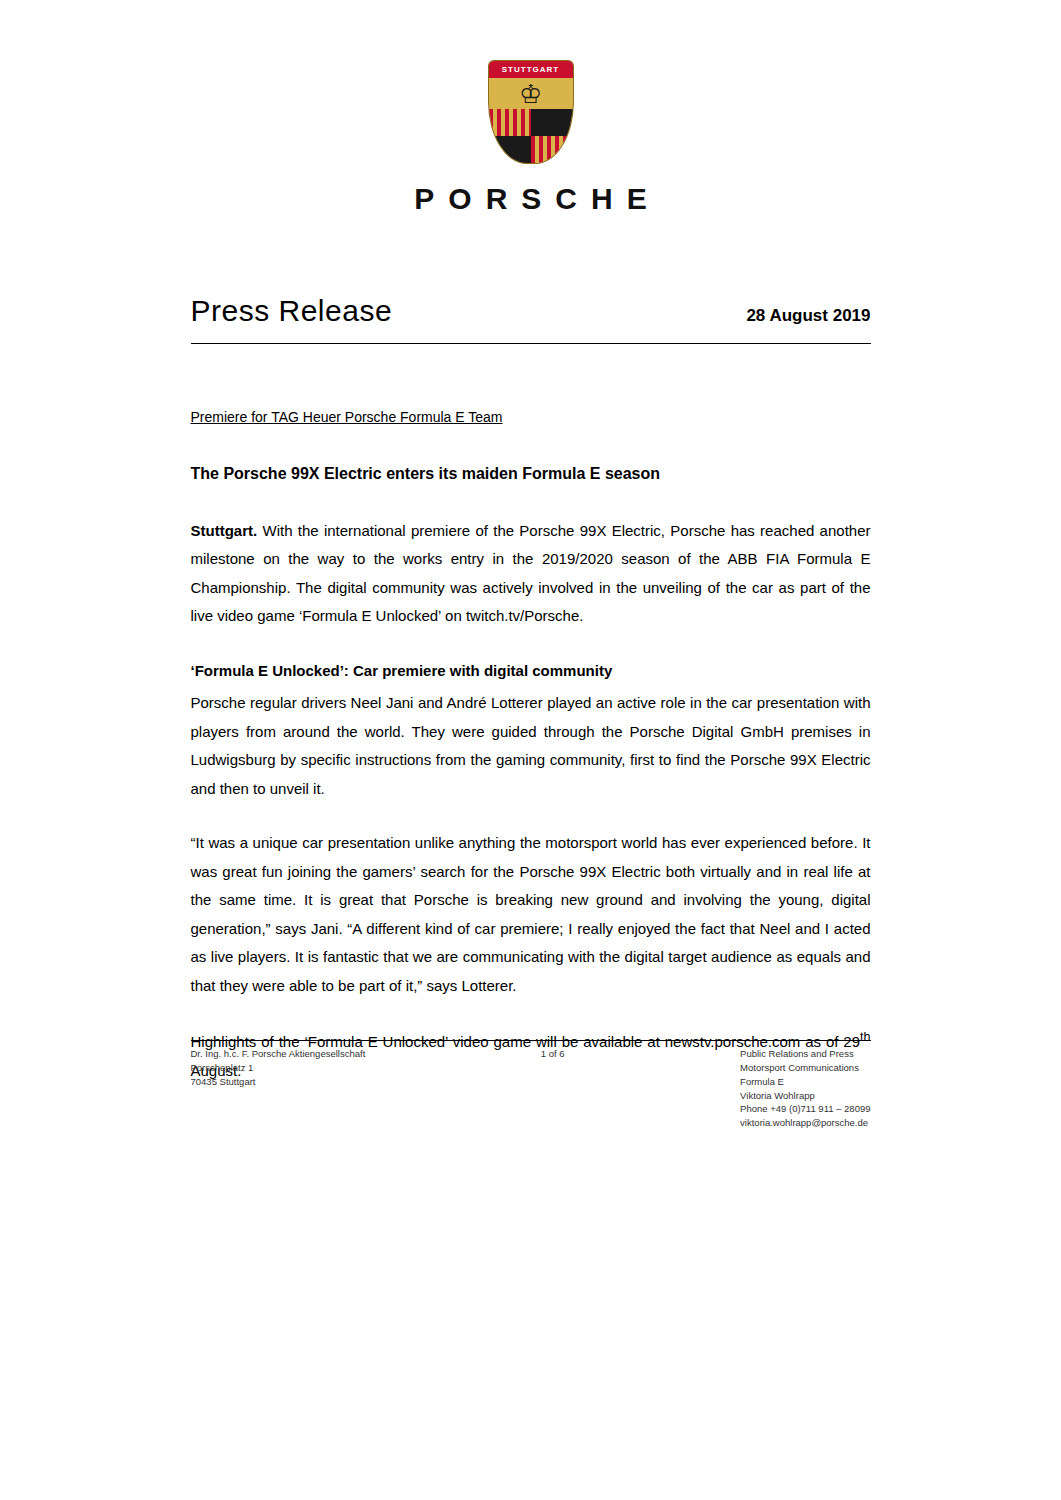STUTTGART
♔
PORSCHE
Press Release
28 August 2019
Premiere for TAG Heuer Porsche Formula E Team
The Porsche 99X Electric enters its maiden Formula E season
Stuttgart. With the international premiere of the Porsche 99X Electric, Porsche has reached another milestone on the way to the works entry in the 2019/2020 season of the ABB FIA Formula E Championship. The digital community was actively involved in the unveiling of the car as part of the live video game ‘Formula E Unlocked’ on twitch.tv/Porsche.
‘Formula E Unlocked’: Car premiere with digital community
Porsche regular drivers Neel Jani and André Lotterer played an active role in the car presentation with players from around the world. They were guided through the Porsche Digital GmbH premises in Ludwigsburg by specific instructions from the gaming community, first to find the Porsche 99X Electric and then to unveil it.
“It was a unique car presentation unlike anything the motorsport world has ever experienced before. It was great fun joining the gamers’ search for the Porsche 99X Electric both virtually and in real life at the same time. It is great that Porsche is breaking new ground and involving the young, digital generation,” says Jani. “A different kind of car premiere; I really enjoyed the fact that Neel and I acted as live players. It is fantastic that we are communicating with the digital target audience as equals and that they were able to be part of it,” says Lotterer.
Highlights of the ‘Formula E Unlocked’ video game will be available at newstv.porsche.com as of 29th August.
Dr. Ing. h.c. F. Porsche Aktiengesellschaft
Porscheplatz 1
70435 Stuttgart
1 of 6
Public Relations and Press
Motorsport Communications
Formula E
Viktoria Wohlrapp
Phone +49 (0)711 911 – 28099
viktoria.wohlrapp@porsche.de